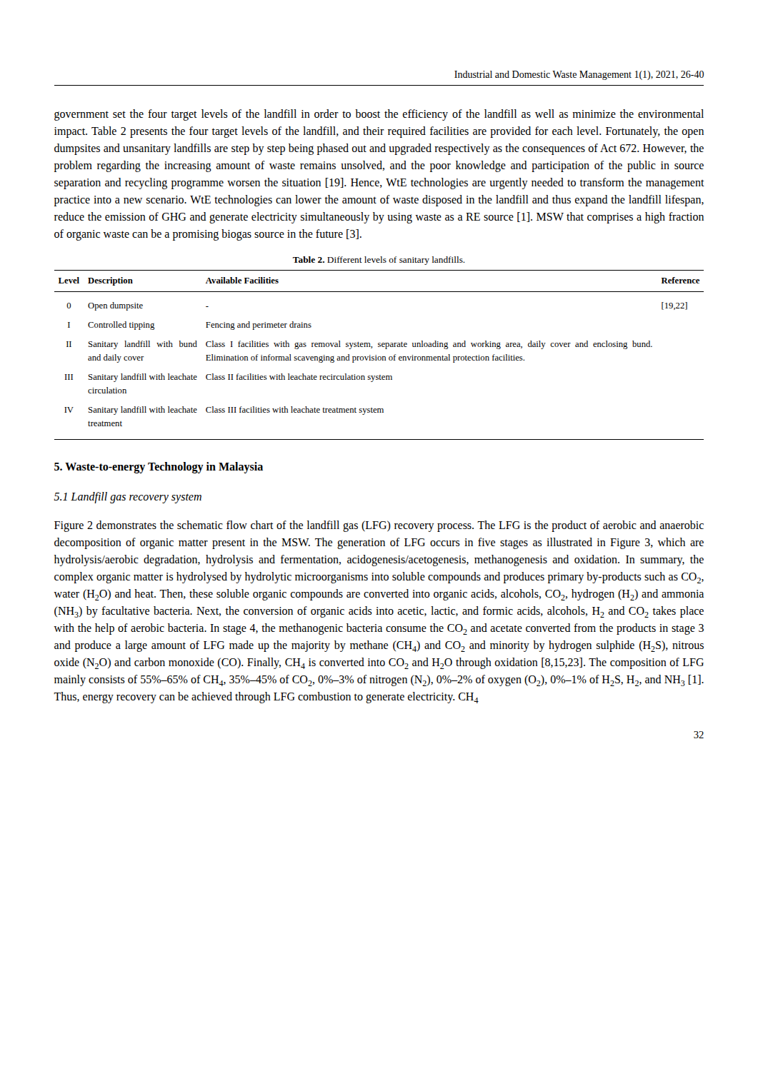Industrial and Domestic Waste Management 1(1), 2021, 26-40
government set the four target levels of the landfill in order to boost the efficiency of the landfill as well as minimize the environmental impact. Table 2 presents the four target levels of the landfill, and their required facilities are provided for each level. Fortunately, the open dumpsites and unsanitary landfills are step by step being phased out and upgraded respectively as the consequences of Act 672. However, the problem regarding the increasing amount of waste remains unsolved, and the poor knowledge and participation of the public in source separation and recycling programme worsen the situation [19]. Hence, WtE technologies are urgently needed to transform the management practice into a new scenario. WtE technologies can lower the amount of waste disposed in the landfill and thus expand the landfill lifespan, reduce the emission of GHG and generate electricity simultaneously by using waste as a RE source [1]. MSW that comprises a high fraction of organic waste can be a promising biogas source in the future [3].
Table 2. Different levels of sanitary landfills.
| Level | Description | Available Facilities | Reference |
| --- | --- | --- | --- |
| 0 | Open dumpsite | - | [19,22] |
| I | Controlled tipping | Fencing and perimeter drains | |
| II | Sanitary landfill with bund and daily cover | Class I facilities with gas removal system, separate unloading and working area, daily cover and enclosing bund. Elimination of informal scavenging and provision of environmental protection facilities. | |
| III | Sanitary landfill with leachate circulation | Class II facilities with leachate recirculation system | |
| IV | Sanitary landfill with leachate treatment | Class III facilities with leachate treatment system | |
5. Waste-to-energy Technology in Malaysia
5.1 Landfill gas recovery system
Figure 2 demonstrates the schematic flow chart of the landfill gas (LFG) recovery process. The LFG is the product of aerobic and anaerobic decomposition of organic matter present in the MSW. The generation of LFG occurs in five stages as illustrated in Figure 3, which are hydrolysis/aerobic degradation, hydrolysis and fermentation, acidogenesis/acetogenesis, methanogenesis and oxidation. In summary, the complex organic matter is hydrolysed by hydrolytic microorganisms into soluble compounds and produces primary by-products such as CO2, water (H2O) and heat. Then, these soluble organic compounds are converted into organic acids, alcohols, CO2, hydrogen (H2) and ammonia (NH3) by facultative bacteria. Next, the conversion of organic acids into acetic, lactic, and formic acids, alcohols, H2 and CO2 takes place with the help of aerobic bacteria. In stage 4, the methanogenic bacteria consume the CO2 and acetate converted from the products in stage 3 and produce a large amount of LFG made up the majority by methane (CH4) and CO2 and minority by hydrogen sulphide (H2S), nitrous oxide (N2O) and carbon monoxide (CO). Finally, CH4 is converted into CO2 and H2O through oxidation [8,15,23]. The composition of LFG mainly consists of 55%–65% of CH4, 35%–45% of CO2, 0%–3% of nitrogen (N2), 0%–2% of oxygen (O2), 0%–1% of H2S, H2, and NH3 [1]. Thus, energy recovery can be achieved through LFG combustion to generate electricity. CH4
32